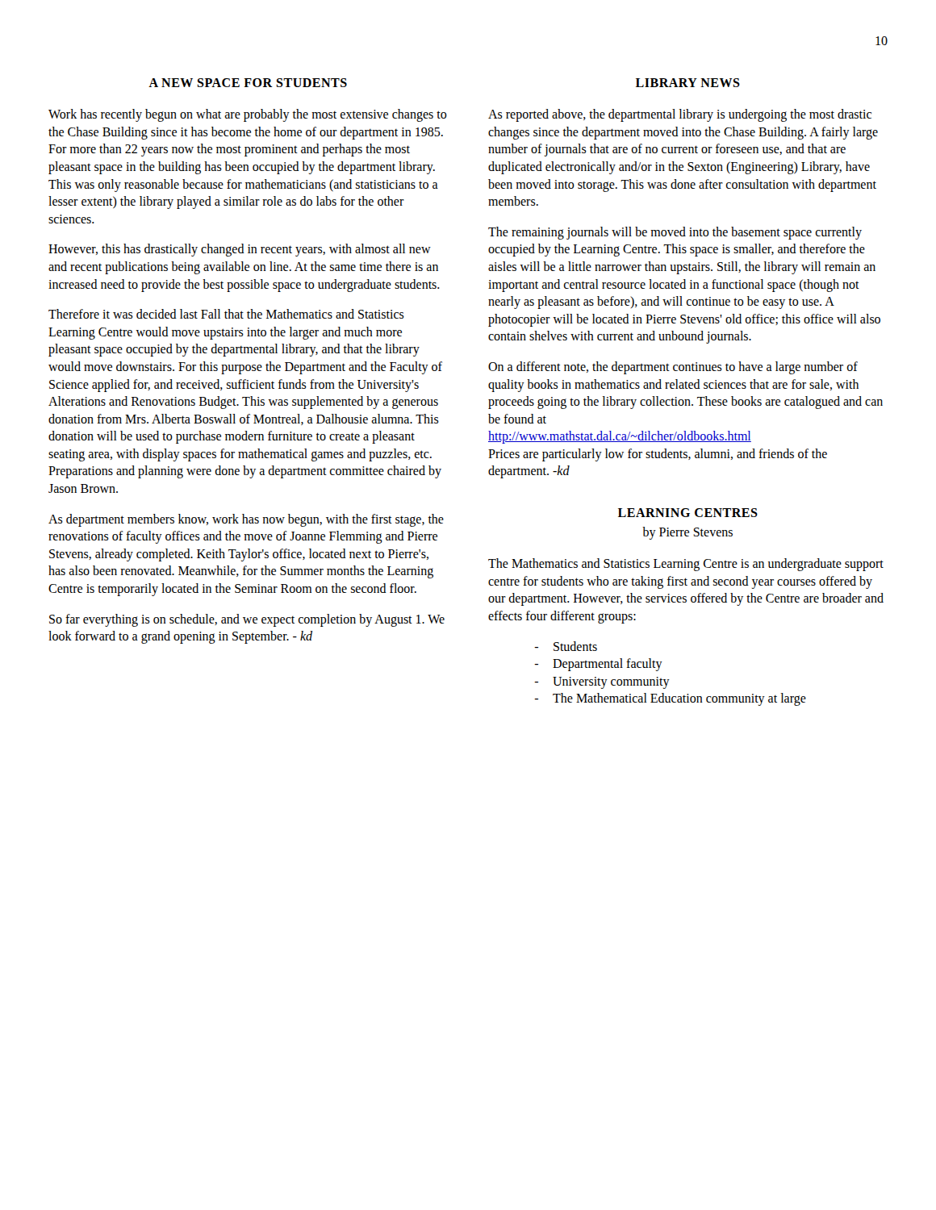10
A NEW SPACE FOR STUDENTS
Work has recently begun on what are probably the most extensive changes to the Chase Building since it has become the home of our department in 1985. For more than 22 years now the most prominent and perhaps the most pleasant space in the building has been occupied by the department library. This was only reasonable because for mathematicians (and statisticians to a lesser extent) the library played a similar role as do labs for the other sciences.
However, this has drastically changed in recent years, with almost all new and recent publications being available on line. At the same time there is an increased need to provide the best possible space to undergraduate students.
Therefore it was decided last Fall that the Mathematics and Statistics Learning Centre would move upstairs into the larger and much more pleasant space occupied by the departmental library, and that the library would move downstairs. For this purpose the Department and the Faculty of Science applied for, and received, sufficient funds from the University's Alterations and Renovations Budget. This was supplemented by a generous donation from Mrs. Alberta Boswall of Montreal, a Dalhousie alumna. This donation will be used to purchase modern furniture to create a pleasant seating area, with display spaces for mathematical games and puzzles, etc. Preparations and planning were done by a department committee chaired by Jason Brown.
As department members know, work has now begun, with the first stage, the renovations of faculty offices and the move of Joanne Flemming and Pierre Stevens, already completed. Keith Taylor's office, located next to Pierre's, has also been renovated. Meanwhile, for the Summer months the Learning Centre is temporarily located in the Seminar Room on the second floor.
So far everything is on schedule, and we expect completion by August 1. We look forward to a grand opening in September. - kd
LIBRARY NEWS
As reported above, the departmental library is undergoing the most drastic changes since the department moved into the Chase Building. A fairly large number of journals that are of no current or foreseen use, and that are duplicated electronically and/or in the Sexton (Engineering) Library, have been moved into storage. This was done after consultation with department members.
The remaining journals will be moved into the basement space currently occupied by the Learning Centre. This space is smaller, and therefore the aisles will be a little narrower than upstairs. Still, the library will remain an important and central resource located in a functional space (though not nearly as pleasant as before), and will continue to be easy to use. A photocopier will be located in Pierre Stevens' old office; this office will also contain shelves with current and unbound journals.
On a different note, the department continues to have a large number of quality books in mathematics and related sciences that are for sale, with proceeds going to the library collection. These books are catalogued and can be found at
http://www.mathstat.dal.ca/~dilcher/oldbooks.html
Prices are particularly low for students, alumni, and friends of the department. -kd
LEARNING CENTRES
by Pierre Stevens
The Mathematics and Statistics Learning Centre is an undergraduate support centre for students who are taking first and second year courses offered by our department. However, the services offered by the Centre are broader and effects four different groups:
| - | Students |
| - | Departmental faculty |
| - | University community |
| - | The Mathematical Education community at large |